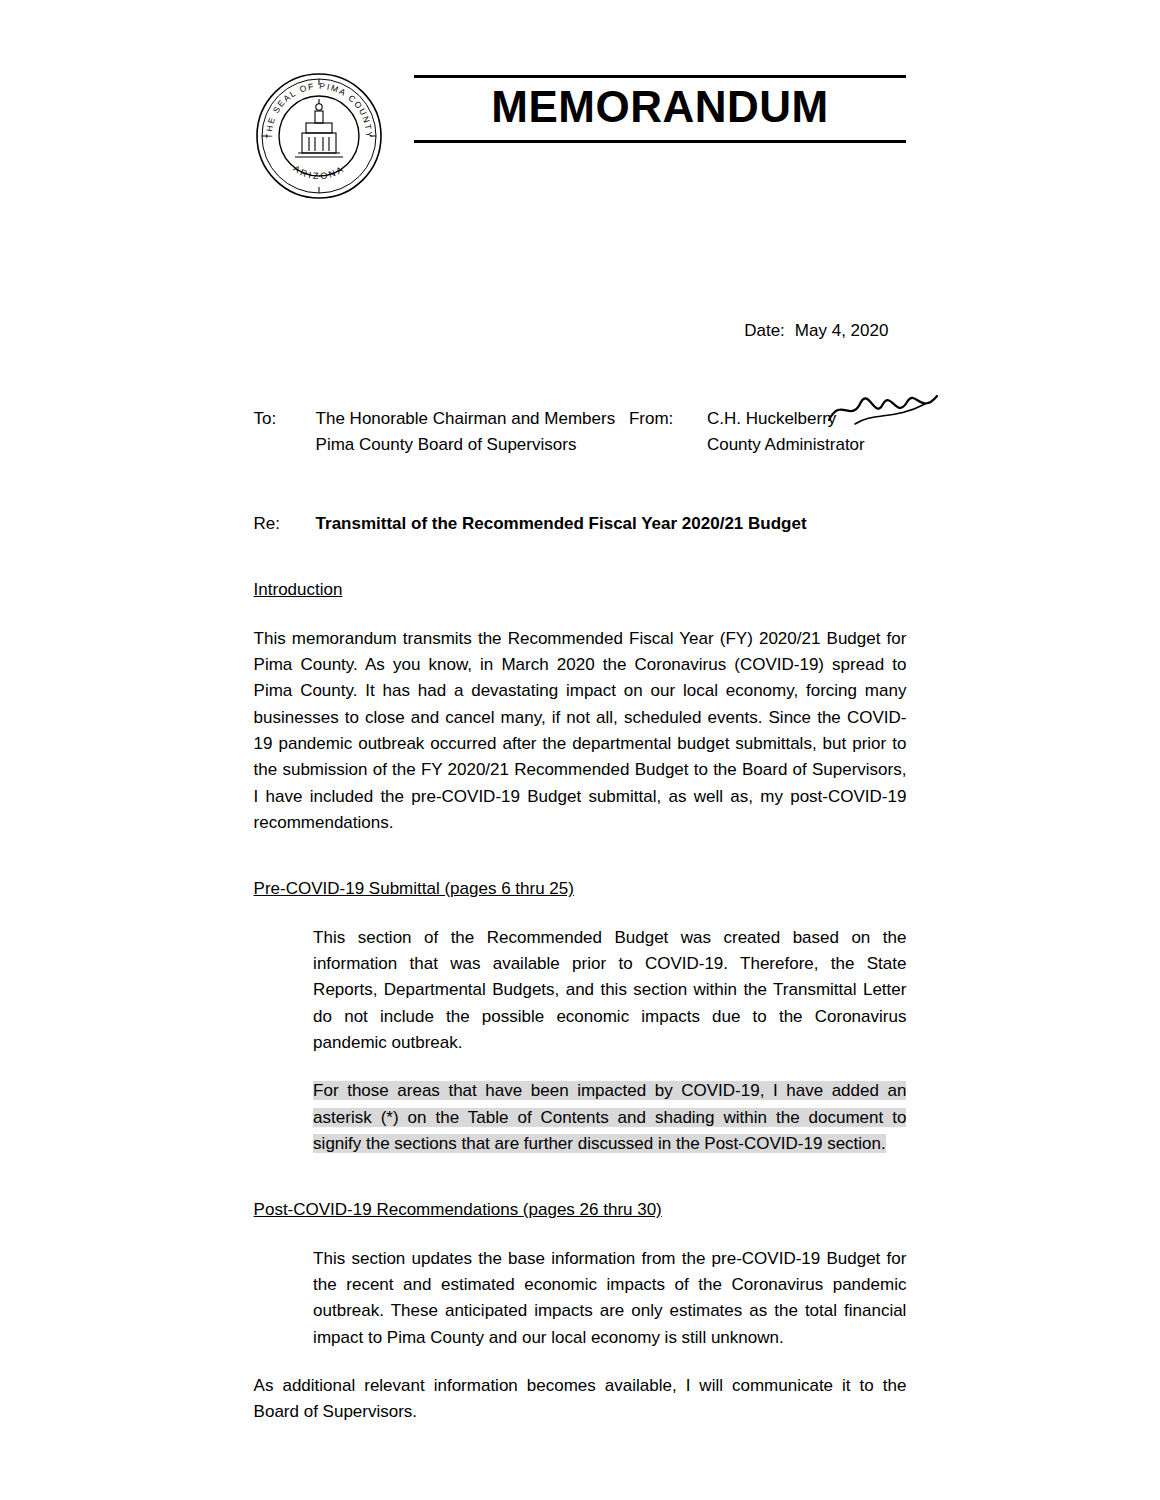THE SEAL OF PIMA COUNTY ARIZONA
MEMORANDUM
Date: May 4, 2020
| To: | The Honorable Chairman and Members Pima County Board of Supervisors | From: | C.H. Huckelberry County Administrator |
| Re: | Transmittal of the Recommended Fiscal Year 2020/21 Budget |
Introduction
This memorandum transmits the Recommended Fiscal Year (FY) 2020/21 Budget for Pima County. As you know, in March 2020 the Coronavirus (COVID-19) spread to Pima County. It has had a devastating impact on our local economy, forcing many businesses to close and cancel many, if not all, scheduled events. Since the COVID-19 pandemic outbreak occurred after the departmental budget submittals, but prior to the submission of the FY 2020/21 Recommended Budget to the Board of Supervisors, I have included the pre-COVID-19 Budget submittal, as well as, my post-COVID-19 recommendations.
Pre-COVID-19 Submittal (pages 6 thru 25)
This section of the Recommended Budget was created based on the information that was available prior to COVID-19. Therefore, the State Reports, Departmental Budgets, and this section within the Transmittal Letter do not include the possible economic impacts due to the Coronavirus pandemic outbreak.
For those areas that have been impacted by COVID-19, I have added an asterisk (*) on the Table of Contents and shading within the document to signify the sections that are further discussed in the Post-COVID-19 section.
Post-COVID-19 Recommendations (pages 26 thru 30)
This section updates the base information from the pre-COVID-19 Budget for the recent and estimated economic impacts of the Coronavirus pandemic outbreak. These anticipated impacts are only estimates as the total financial impact to Pima County and our local economy is still unknown.
As additional relevant information becomes available, I will communicate it to the Board of Supervisors.